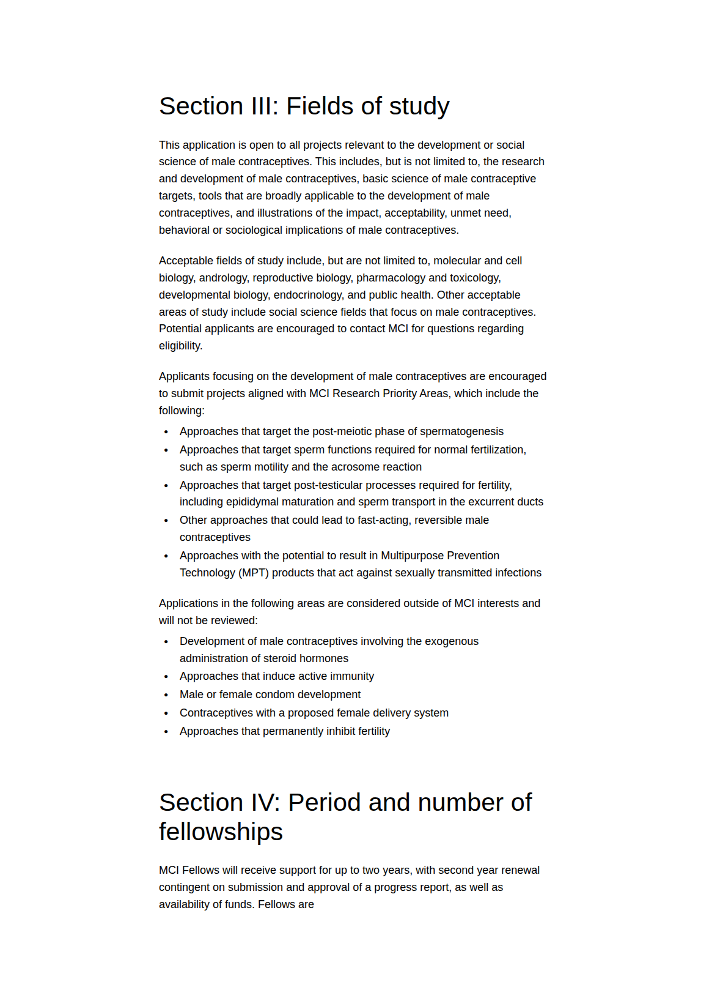Section III: Fields of study
This application is open to all projects relevant to the development or social science of male contraceptives. This includes, but is not limited to, the research and development of male contraceptives, basic science of male contraceptive targets, tools that are broadly applicable to the development of male contraceptives, and illustrations of the impact, acceptability, unmet need, behavioral or sociological implications of male contraceptives.
Acceptable fields of study include, but are not limited to, molecular and cell biology, andrology, reproductive biology, pharmacology and toxicology, developmental biology, endocrinology, and public health. Other acceptable areas of study include social science fields that focus on male contraceptives. Potential applicants are encouraged to contact MCI for questions regarding eligibility.
Applicants focusing on the development of male contraceptives are encouraged to submit projects aligned with MCI Research Priority Areas, which include the following:
Approaches that target the post-meiotic phase of spermatogenesis
Approaches that target sperm functions required for normal fertilization, such as sperm motility and the acrosome reaction
Approaches that target post-testicular processes required for fertility, including epididymal maturation and sperm transport in the excurrent ducts
Other approaches that could lead to fast-acting, reversible male contraceptives
Approaches with the potential to result in Multipurpose Prevention Technology (MPT) products that act against sexually transmitted infections
Applications in the following areas are considered outside of MCI interests and will not be reviewed:
Development of male contraceptives involving the exogenous administration of steroid hormones
Approaches that induce active immunity
Male or female condom development
Contraceptives with a proposed female delivery system
Approaches that permanently inhibit fertility
Section IV: Period and number of fellowships
MCI Fellows will receive support for up to two years, with second year renewal contingent on submission and approval of a progress report, as well as availability of funds. Fellows are